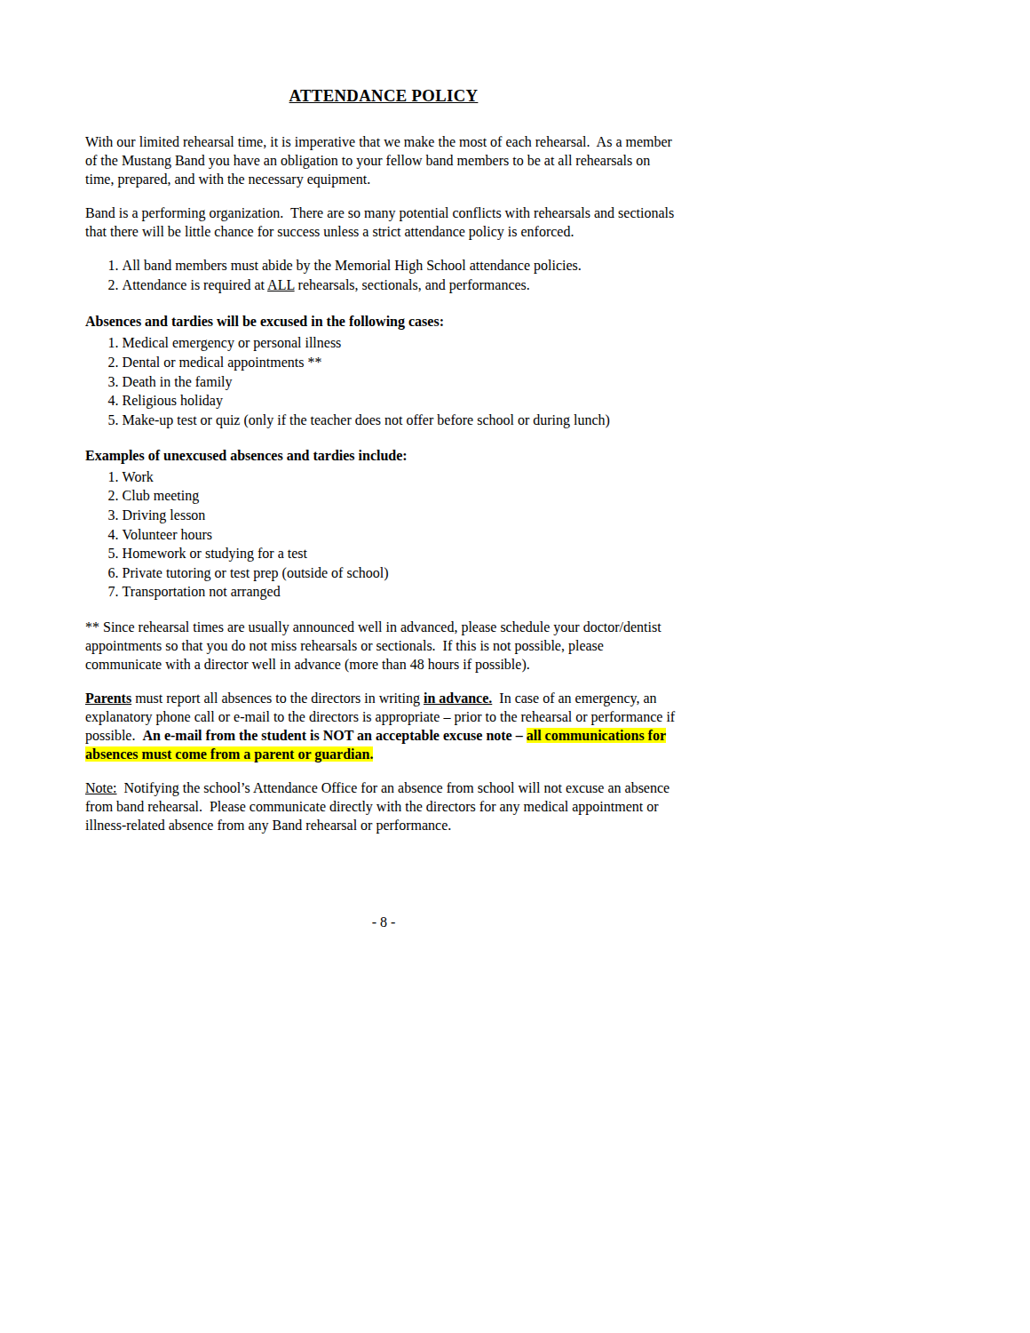ATTENDANCE POLICY
With our limited rehearsal time, it is imperative that we make the most of each rehearsal. As a member of the Mustang Band you have an obligation to your fellow band members to be at all rehearsals on time, prepared, and with the necessary equipment.
Band is a performing organization. There are so many potential conflicts with rehearsals and sectionals that there will be little chance for success unless a strict attendance policy is enforced.
All band members must abide by the Memorial High School attendance policies.
Attendance is required at ALL rehearsals, sectionals, and performances.
Absences and tardies will be excused in the following cases:
Medical emergency or personal illness
Dental or medical appointments **
Death in the family
Religious holiday
Make-up test or quiz (only if the teacher does not offer before school or during lunch)
Examples of unexcused absences and tardies include:
Work
Club meeting
Driving lesson
Volunteer hours
Homework or studying for a test
Private tutoring or test prep (outside of school)
Transportation not arranged
** Since rehearsal times are usually announced well in advanced, please schedule your doctor/dentist appointments so that you do not miss rehearsals or sectionals. If this is not possible, please communicate with a director well in advance (more than 48 hours if possible).
Parents must report all absences to the directors in writing in advance. In case of an emergency, an explanatory phone call or e-mail to the directors is appropriate – prior to the rehearsal or performance if possible. An e-mail from the student is NOT an acceptable excuse note – all communications for absences must come from a parent or guardian.
Note: Notifying the school’s Attendance Office for an absence from school will not excuse an absence from band rehearsal. Please communicate directly with the directors for any medical appointment or illness-related absence from any Band rehearsal or performance.
- 8 -